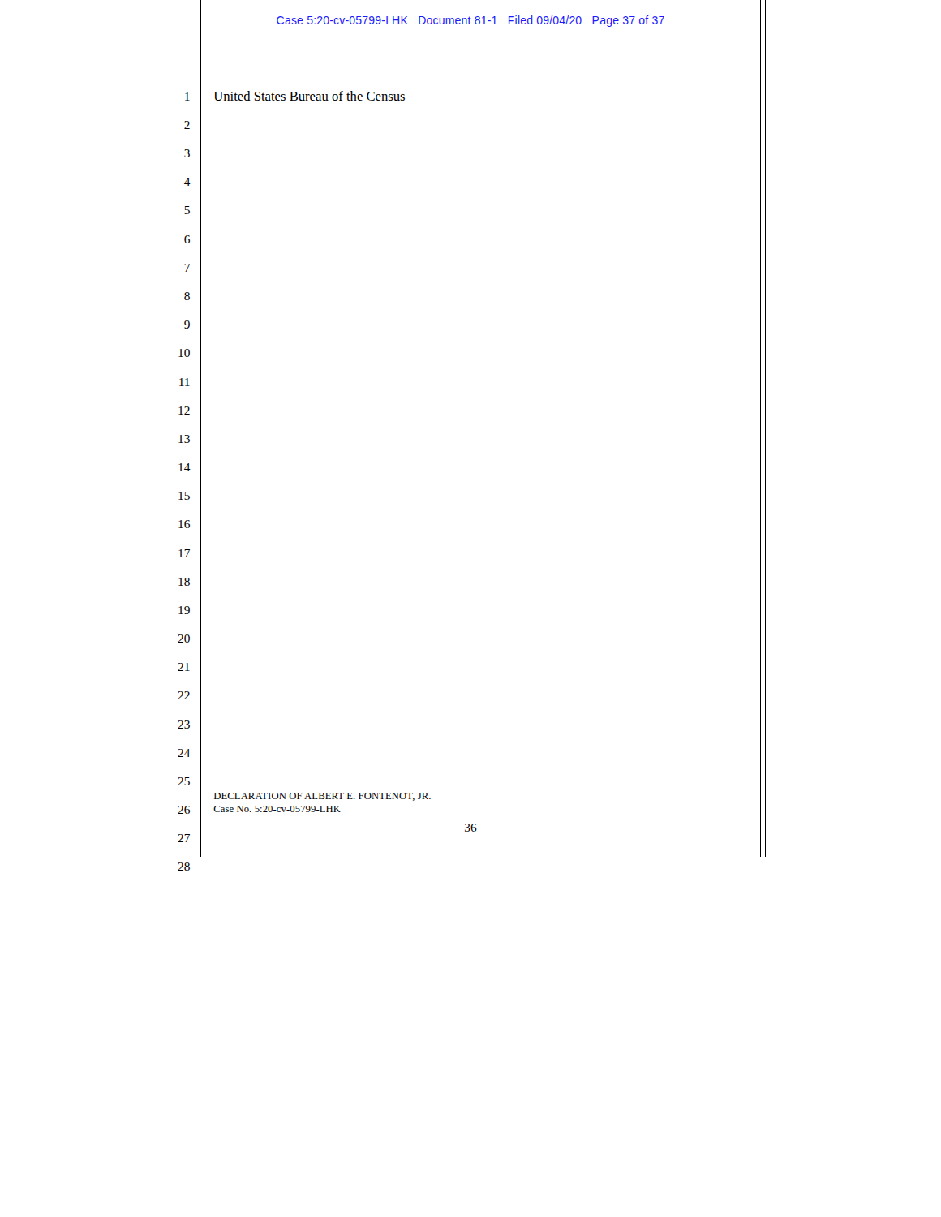Case 5:20-cv-05799-LHK Document 81-1 Filed 09/04/20 Page 37 of 37
1
2
3
4
5
6
7
8
9
10
11
12
13
14
15
16
17
18
19
20
21
22
23
24
25
26
27
28
United States Bureau of the Census
DECLARATION OF ALBERT E. FONTENOT, JR.
Case No. 5:20-cv-05799-LHK
36